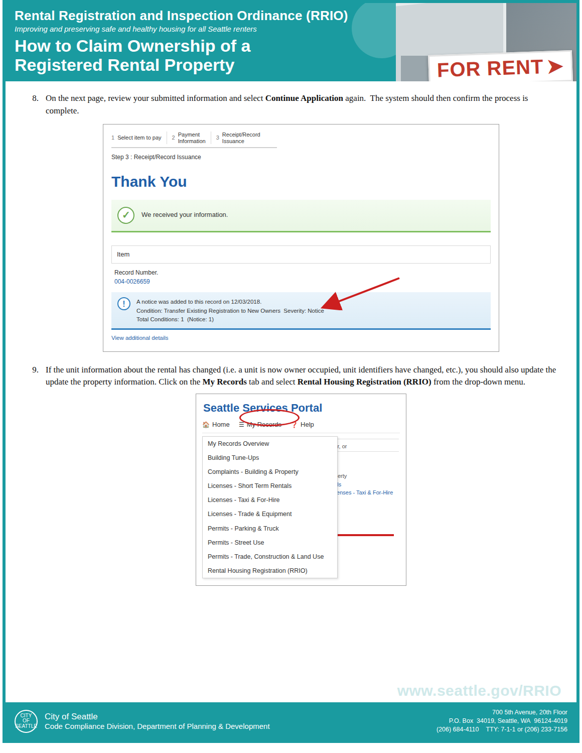FOR RENT➤
Rental Registration and Inspection Ordinance (RRIO)
Improving and preserving safe and healthy housing for all Seattle renters
How to Claim Ownership of a
Registered Rental Property
8.
On the next page, review your submitted information and select Continue Application again. The system should then confirm the process is complete.
1 Select item to pay
2 Payment
Information
3 Receipt/Record
Issuance
Step 3 : Receipt/Record Issuance
Thank You
✓
We received your information.
Item
Record Number.
004-0026659
!
A notice was added to this record on 12/03/2018.
Condition: Transfer Existing Registration to New Owners Severity: Notice
Total Conditions: 1 (Notice: 1)
View additional details
9.
If the unit information about the rental has changed (i.e. a unit is now owner occupied, unit identifiers have changed, etc.), you should also update the update the property information. Click on the My Records tab and select Rental Housing Registration (RRIO) from the drop-down menu.
Seattle Services Portal
🏠Home
☰My Records
❓Help
umber, or
roperty
ntals
Licenses - Taxi & For-Hire
My Records Overview
Building Tune-Ups
Complaints - Building & Property
Licenses - Short Term Rentals
Licenses - Taxi & For-Hire
Licenses - Trade & Equipment
Permits - Parking & Truck
Permits - Street Use
Permits - Trade, Construction & Land Use
Rental Housing Registration (RRIO)
www.seattle.gov/RRIO
CITY
OF
SEATTLE
City of Seattle
Code Compliance Division, Department of Planning & Development
700 5th Avenue, 20th Floor
P.O. Box 34019, Seattle, WA 96124-4019
(206) 684-4110 TTY: 7-1-1 or (206) 233-7156